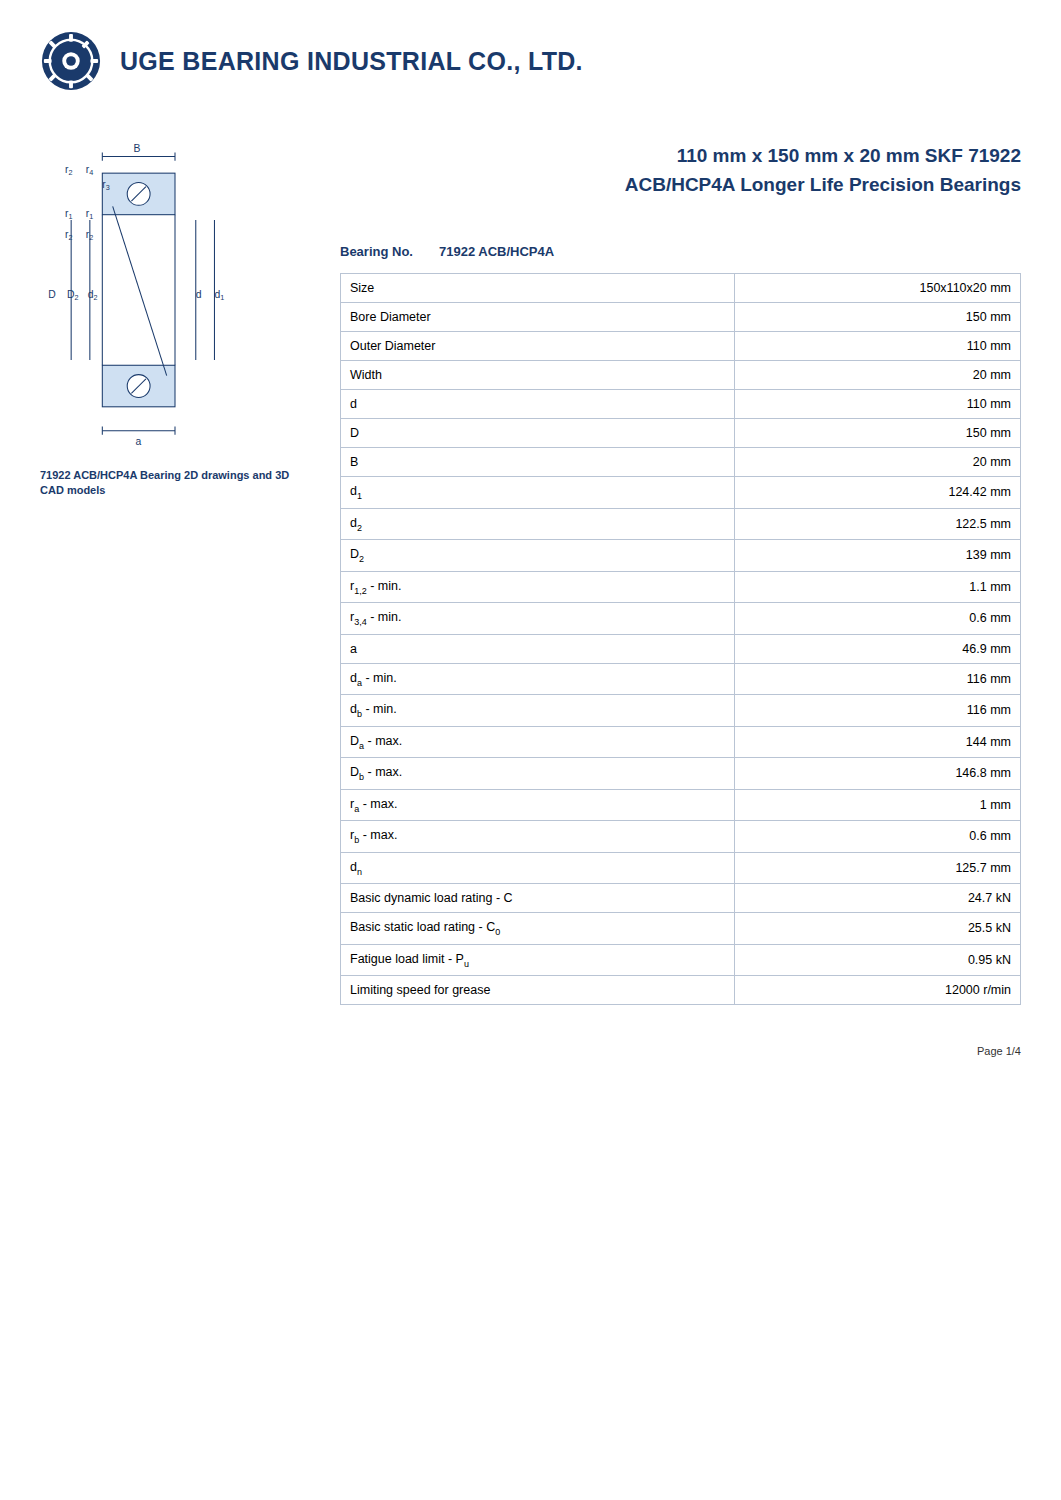UGE BEARING INDUSTRIAL CO., LTD.
B r2 r4 r3 r1 r1 r2 r2 D D2 d2 d d1 a
71922 ACB/HCP4A Bearing 2D drawings and 3D CAD models
110 mm x 150 mm x 20 mm SKF 71922
ACB/HCP4A Longer Life Precision Bearings
Bearing No. 71922 ACB/HCP4A
| Size | 150x110x20 mm |
| Bore Diameter | 150 mm |
| Outer Diameter | 110 mm |
| Width | 20 mm |
| d | 110 mm |
| D | 150 mm |
| B | 20 mm |
| d 1 | 124.42 mm |
| d 2 | 122.5 mm |
| D 2 | 139 mm |
| r 1,2 - min. | 1.1 mm |
| r 3,4 - min. | 0.6 mm |
| a | 46.9 mm |
| d a - min. | 116 mm |
| d b - min. | 116 mm |
| D a - max. | 144 mm |
| D b - max. | 146.8 mm |
| r a - max. | 1 mm |
| r b - max. | 0.6 mm |
| d n | 125.7 mm |
| Basic dynamic load rating - C | 24.7 kN |
| Basic static load rating - C 0 | 25.5 kN |
| Fatigue load limit - P u | 0.95 kN |
| Limiting speed for grease | 12000 r/min |
Page 1/4